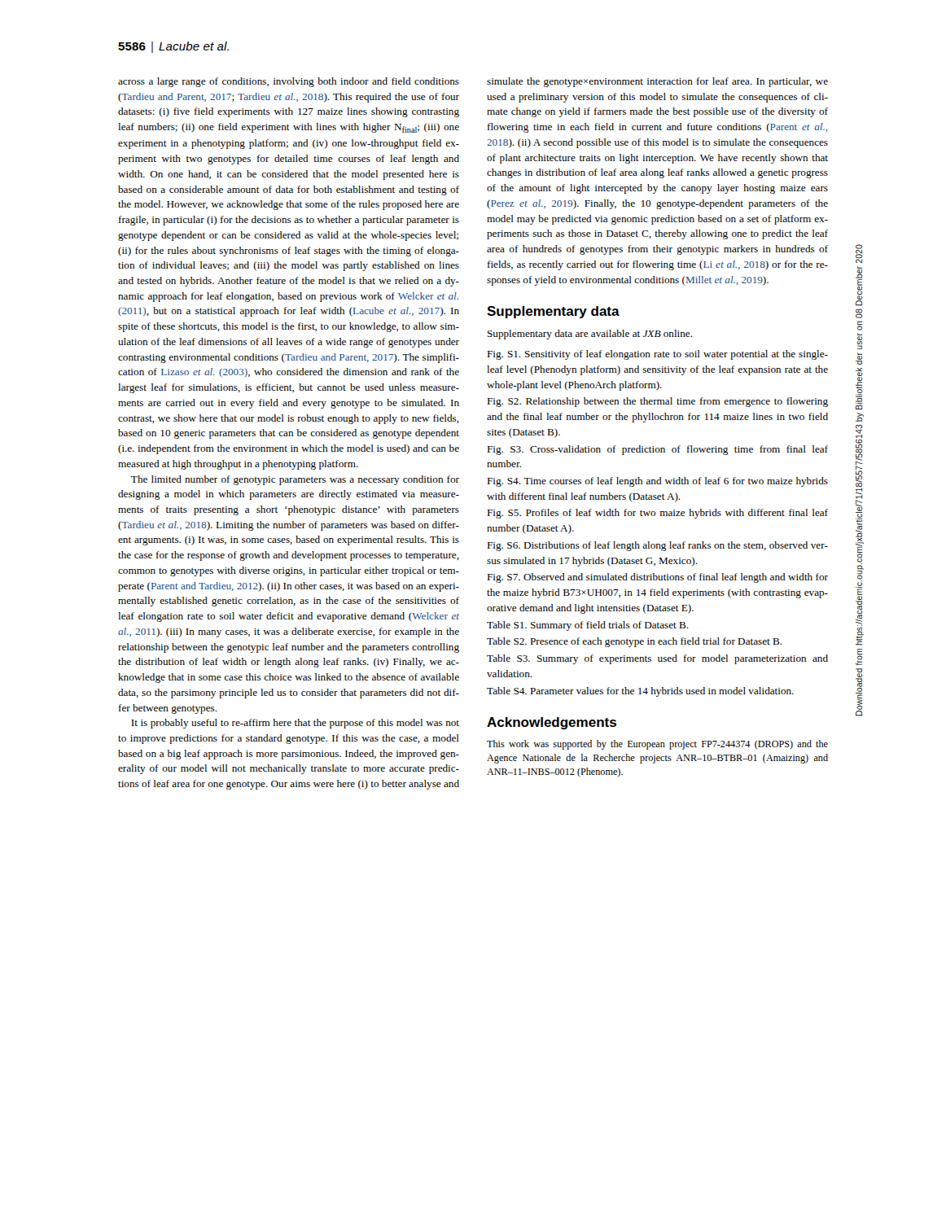5586|Lacube et al.
Downloaded from https://academic.oup.com/jxb/article/71/18/5577/5856143 by Bibliotheek der user on 08 December 2020
across a large range of conditions, involving both indoor and field conditions (Tardieu and Parent, 2017; Tardieu et al., 2018). This required the use of four datasets: (i) five field experiments with 127 maize lines showing contrasting leaf numbers; (ii) one field experiment with lines with higher Nfinal; (iii) one experiment in a phenotyping platform; and (iv) one low-throughput field experiment with two genotypes for detailed time courses of leaf length and width. On one hand, it can be considered that the model presented here is based on a considerable amount of data for both establishment and testing of the model. However, we acknowledge that some of the rules proposed here are fragile, in particular (i) for the decisions as to whether a particular parameter is genotype dependent or can be considered as valid at the whole-species level; (ii) for the rules about synchronisms of leaf stages with the timing of elongation of individual leaves; and (iii) the model was partly established on lines and tested on hybrids. Another feature of the model is that we relied on a dynamic approach for leaf elongation, based on previous work of Welcker et al. (2011), but on a statistical approach for leaf width (Lacube et al., 2017). In spite of these shortcuts, this model is the first, to our knowledge, to allow simulation of the leaf dimensions of all leaves of a wide range of genotypes under contrasting environmental conditions (Tardieu and Parent, 2017). The simplification of Lizaso et al. (2003), who considered the dimension and rank of the largest leaf for simulations, is efficient, but cannot be used unless measurements are carried out in every field and every genotype to be simulated. In contrast, we show here that our model is robust enough to apply to new fields, based on 10 generic parameters that can be considered as genotype dependent (i.e. independent from the environment in which the model is used) and can be measured at high throughput in a phenotyping platform.
The limited number of genotypic parameters was a necessary condition for designing a model in which parameters are directly estimated via measurements of traits presenting a short ‘phenotypic distance’ with parameters (Tardieu et al., 2018). Limiting the number of parameters was based on different arguments. (i) It was, in some cases, based on experimental results. This is the case for the response of growth and development processes to temperature, common to genotypes with diverse origins, in particular either tropical or temperate (Parent and Tardieu, 2012). (ii) In other cases, it was based on an experimentally established genetic correlation, as in the case of the sensitivities of leaf elongation rate to soil water deficit and evaporative demand (Welcker et al., 2011). (iii) In many cases, it was a deliberate exercise, for example in the relationship between the genotypic leaf number and the parameters controlling the distribution of leaf width or length along leaf ranks. (iv) Finally, we acknowledge that in some case this choice was linked to the absence of available data, so the parsimony principle led us to consider that parameters did not differ between genotypes.
It is probably useful to re-affirm here that the purpose of this model was not to improve predictions for a standard genotype. If this was the case, a model based on a big leaf approach is more parsimonious. Indeed, the improved generality of our model will not mechanically translate to more accurate predictions of leaf area for one genotype. Our aims were here (i) to better analyse and simulate the genotype×environment interaction for leaf area. In particular, we used a preliminary version of this model to simulate the consequences of climate change on yield if farmers made the best possible use of the diversity of flowering time in each field in current and future conditions (Parent et al., 2018). (ii) A second possible use of this model is to simulate the consequences of plant architecture traits on light interception. We have recently shown that changes in distribution of leaf area along leaf ranks allowed a genetic progress of the amount of light intercepted by the canopy layer hosting maize ears (Perez et al., 2019). Finally, the 10 genotype-dependent parameters of the model may be predicted via genomic prediction based on a set of platform experiments such as those in Dataset C, thereby allowing one to predict the leaf area of hundreds of genotypes from their genotypic markers in hundreds of fields, as recently carried out for flowering time (Li et al., 2018) or for the responses of yield to environmental conditions (Millet et al., 2019).
Supplementary data
Supplementary data are available at JXB online.
Fig. S1. Sensitivity of leaf elongation rate to soil water potential at the single-leaf level (Phenodyn platform) and sensitivity of the leaf expansion rate at the whole-plant level (PhenoArch platform).
Fig. S2. Relationship between the thermal time from emergence to flowering and the final leaf number or the phyllochron for 114 maize lines in two field sites (Dataset B).
Fig. S3. Cross-validation of prediction of flowering time from final leaf number.
Fig. S4. Time courses of leaf length and width of leaf 6 for two maize hybrids with different final leaf numbers (Dataset A).
Fig. S5. Profiles of leaf width for two maize hybrids with different final leaf number (Dataset A).
Fig. S6. Distributions of leaf length along leaf ranks on the stem, observed versus simulated in 17 hybrids (Dataset G, Mexico).
Fig. S7. Observed and simulated distributions of final leaf length and width for the maize hybrid B73×UH007, in 14 field experiments (with contrasting evaporative demand and light intensities (Dataset E).
Table S1. Summary of field trials of Dataset B.
Table S2. Presence of each genotype in each field trial for Dataset B.
Table S3. Summary of experiments used for model parameterization and validation.
Table S4. Parameter values for the 14 hybrids used in model validation.
Acknowledgements
This work was supported by the European project FP7-244374 (DROPS) and the Agence Nationale de la Recherche projects ANR–10–BTBR–01 (Amaizing) and ANR–11–INBS–0012 (Phenome).